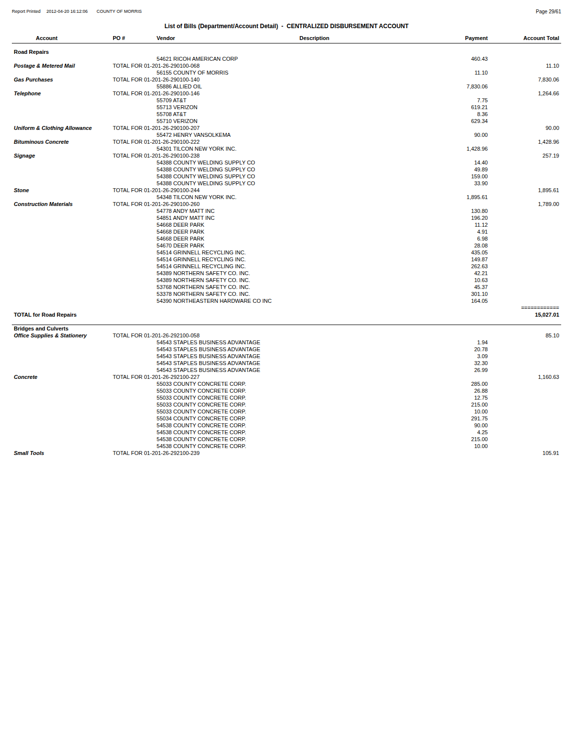Report Printed 2012-04-20 16:12:06 COUNTY OF MORRIS
Page 29/61
List of Bills (Department/Account Detail) - CENTRALIZED DISBURSEMENT ACCOUNT
| | Account | PO # | Vendor | Description | Payment | Account Total |
| --- | --- | --- | --- | --- | --- | --- |
| Road Repairs |
| | 54621 RICOH AMERICAN CORP | | 460.43 | |
| Postage & Metered Mail | TOTAL FOR 01-201-26-290100-068 | | 11.10 |
| | 56155 COUNTY OF MORRIS | | 11.10 | |
| Gas Purchases | TOTAL FOR 01-201-26-290100-140 | | 7,830.06 |
| | 55886 ALLIED OIL | | 7,830.06 | |
| Telephone | TOTAL FOR 01-201-26-290100-146 | | 1,264.66 |
| | 55709 AT&T | | 7.75 | |
| | 55713 VERIZON | | 619.21 | |
| | 55708 AT&T | | 8.36 | |
| | 55710 VERIZON | | 629.34 | |
| Uniform & Clothing Allowance | TOTAL FOR 01-201-26-290100-207 | | 90.00 |
| | 55472 HENRY VANSOLKEMA | | 90.00 | |
| Bituminous Concrete | TOTAL FOR 01-201-26-290100-222 | | 1,428.96 |
| | 54301 TILCON NEW YORK INC. | | 1,428.96 | |
| Signage | TOTAL FOR 01-201-26-290100-238 | | 257.19 |
| | 54388 COUNTY WELDING SUPPLY CO | | 14.40 | |
| | 54388 COUNTY WELDING SUPPLY CO | | 49.89 | |
| | 54388 COUNTY WELDING SUPPLY CO | | 159.00 | |
| | 54388 COUNTY WELDING SUPPLY CO | | 33.90 | |
| Stone | TOTAL FOR 01-201-26-290100-244 | | 1,895.61 |
| | 54348 TILCON NEW YORK INC. | | 1,895.61 | |
| Construction Materials | TOTAL FOR 01-201-26-290100-260 | | 1,789.00 |
| | 54778 ANDY MATT INC | | 130.80 | |
| | 54851 ANDY MATT INC | | 196.20 | |
| | 54668 DEER PARK | | 11.12 | |
| | 54668 DEER PARK | | 4.91 | |
| | 54668 DEER PARK | | 6.98 | |
| | 54670 DEER PARK | | 28.08 | |
| | 54514 GRINNELL RECYCLING INC. | | 435.05 | |
| | 54514 GRINNELL RECYCLING INC. | | 149.87 | |
| | 54514 GRINNELL RECYCLING INC. | | 262.63 | |
| | 54389 NORTHERN SAFETY CO. INC. | | 42.21 | |
| | 54389 NORTHERN SAFETY CO. INC. | | 10.63 | |
| | 53768 NORTHERN SAFETY CO. INC. | | 45.37 | |
| | 53378 NORTHERN SAFETY CO. INC. | | 301.10 | |
| | 54390 NORTHEASTERN HARDWARE CO INC | | 164.05 | |
| | ============ |
| TOTAL for Road Repairs | | 15,027.01 |
| Bridges and Culverts |
| Office Supplies & Stationery | TOTAL FOR 01-201-26-292100-058 | | 85.10 |
| | 54543 STAPLES BUSINESS ADVANTAGE | | 1.94 | |
| | 54543 STAPLES BUSINESS ADVANTAGE | | 20.78 | |
| | 54543 STAPLES BUSINESS ADVANTAGE | | 3.09 | |
| | 54543 STAPLES BUSINESS ADVANTAGE | | 32.30 | |
| | 54543 STAPLES BUSINESS ADVANTAGE | | 26.99 | |
| Concrete | TOTAL FOR 01-201-26-292100-227 | | 1,160.63 |
| | 55033 COUNTY CONCRETE CORP. | | 285.00 | |
| | 55033 COUNTY CONCRETE CORP. | | 26.88 | |
| | 55033 COUNTY CONCRETE CORP. | | 12.75 | |
| | 55033 COUNTY CONCRETE CORP. | | 215.00 | |
| | 55033 COUNTY CONCRETE CORP. | | 10.00 | |
| | 55034 COUNTY CONCRETE CORP. | | 291.75 | |
| | 54538 COUNTY CONCRETE CORP. | | 90.00 | |
| | 54538 COUNTY CONCRETE CORP. | | 4.25 | |
| | 54538 COUNTY CONCRETE CORP. | | 215.00 | |
| | 54538 COUNTY CONCRETE CORP. | | 10.00 | |
| Small Tools | TOTAL FOR 01-201-26-292100-239 | | 105.91 |